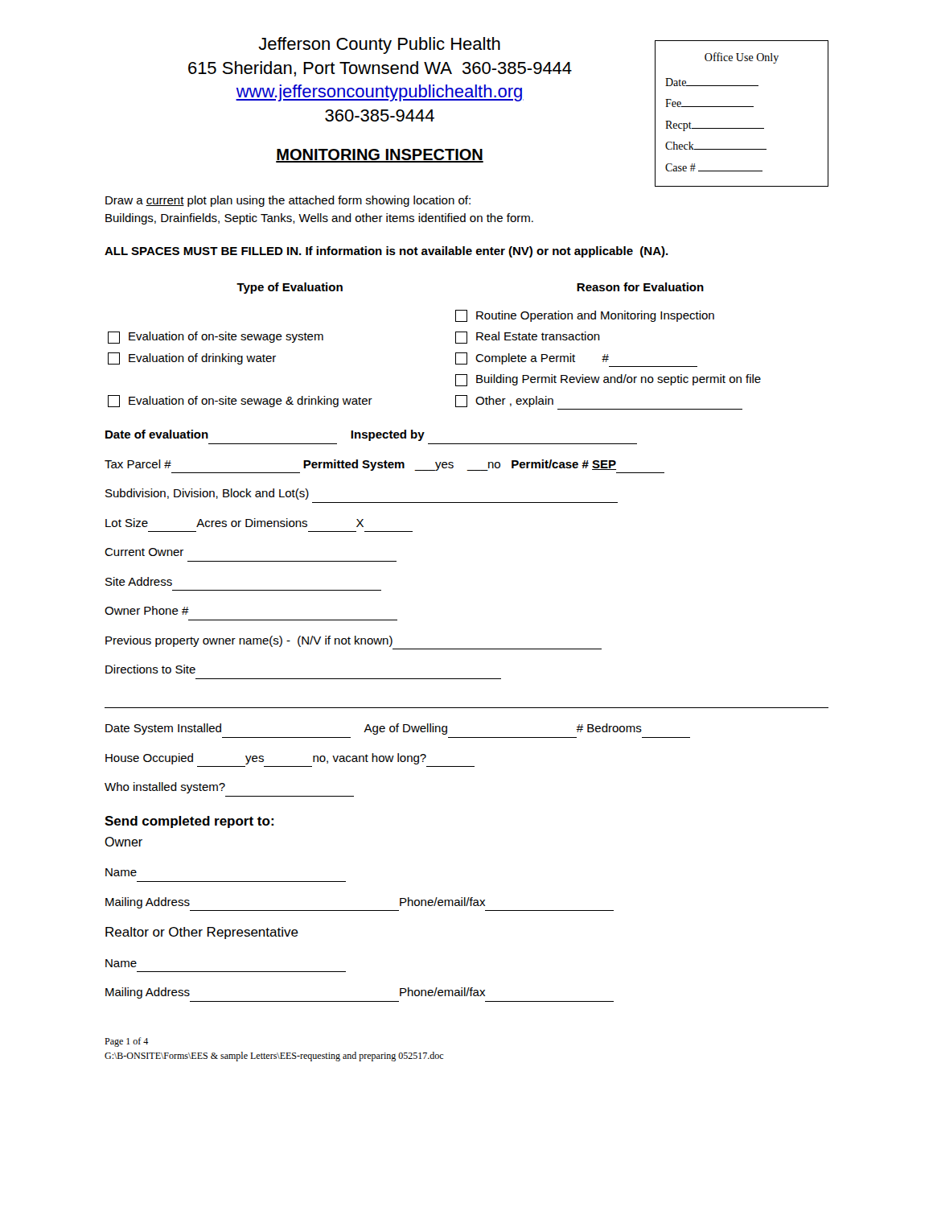Office Use Only
Date
Fee
Recpt
Check
Case #
Jefferson County Public Health
615 Sheridan, Port Townsend WA 360-385-9444
www.jeffersoncountypublichealth.org
360-385-9444
MONITORING INSPECTION
Draw a current plot plan using the attached form showing location of:
Buildings, Drainfields, Septic Tanks, Wells and other items identified on the form.
ALL SPACES MUST BE FILLED IN. If information is not available enter (NV) or not applicable (NA).
| Type of Evaluation | Reason for Evaluation |
| --- | --- |
| | Routine Operation and Monitoring Inspection |
| Evaluation of on-site sewage system | Real Estate transaction |
| Evaluation of drinking water | Complete a Permit # |
| | Building Permit Review and/or no septic permit on file |
| Evaluation of on-site sewage & drinking water | Other , explain |
Date of evaluation Inspected by
Tax Parcel # Permitted System ___yes ___no Permit/case # SEP
Subdivision, Division, Block and Lot(s)
Lot Size Acres or Dimensions X
Current Owner
Site Address
Owner Phone #
Previous property owner name(s) - (N/V if not known)
Directions to Site
Date System Installed Age of Dwelling # Bedrooms
House Occupied yes no, vacant how long?
Who installed system?
Send completed report to:
Owner
Name
Mailing Address Phone/email/fax
Realtor or Other Representative
Name
Mailing Address Phone/email/fax
Page 1 of 4
G:\B-ONSITE\Forms\EES & sample Letters\EES-requesting and preparing 052517.doc